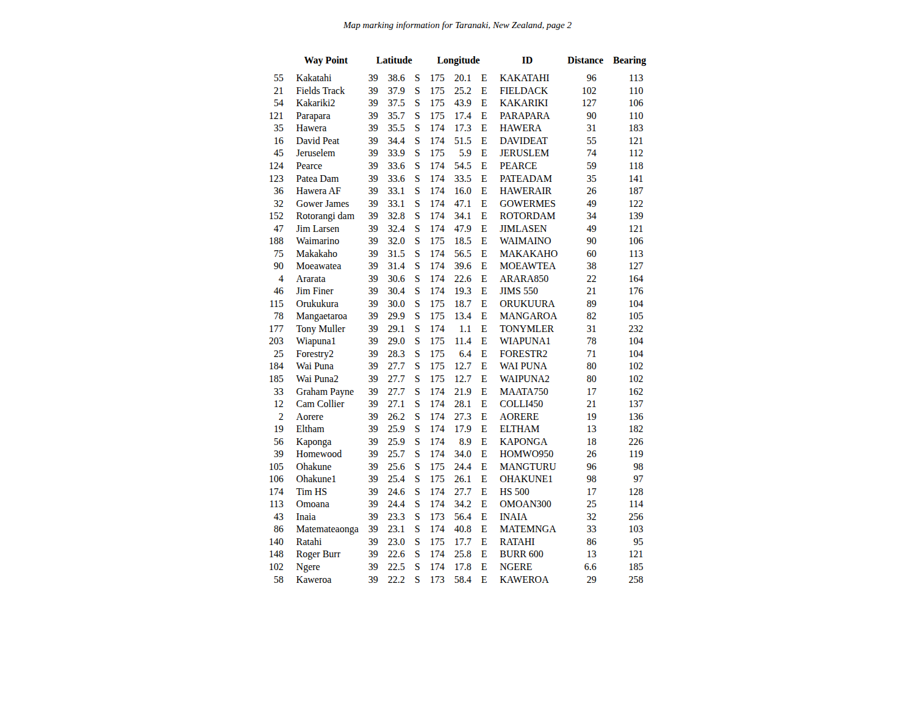Map marking information for Taranaki, New Zealand, page 2
| | Way Point | Latitude | Longitude | ID | Distance | Bearing |
| --- | --- | --- | --- | --- | --- | --- |
| 55 | Kakatahi | 39 | 38.6 | S | 175 | 20.1 | E | KAKATAHI | 96 | 113 |
| 21 | Fields Track | 39 | 37.9 | S | 175 | 25.2 | E | FIELDACK | 102 | 110 |
| 54 | Kakariki2 | 39 | 37.5 | S | 175 | 43.9 | E | KAKARIKI | 127 | 106 |
| 121 | Parapara | 39 | 35.7 | S | 175 | 17.4 | E | PARAPARA | 90 | 110 |
| 35 | Hawera | 39 | 35.5 | S | 174 | 17.3 | E | HAWERA | 31 | 183 |
| 16 | David Peat | 39 | 34.4 | S | 174 | 51.5 | E | DAVIDEAT | 55 | 121 |
| 45 | Jeruselem | 39 | 33.9 | S | 175 | 5.9 | E | JERUSLEM | 74 | 112 |
| 124 | Pearce | 39 | 33.6 | S | 174 | 54.5 | E | PEARCE | 59 | 118 |
| 123 | Patea Dam | 39 | 33.6 | S | 174 | 33.5 | E | PATEADAM | 35 | 141 |
| 36 | Hawera AF | 39 | 33.1 | S | 174 | 16.0 | E | HAWERAIR | 26 | 187 |
| 32 | Gower James | 39 | 33.1 | S | 174 | 47.1 | E | GOWERMES | 49 | 122 |
| 152 | Rotorangi dam | 39 | 32.8 | S | 174 | 34.1 | E | ROTORDAM | 34 | 139 |
| 47 | Jim Larsen | 39 | 32.4 | S | 174 | 47.9 | E | JIMLASEN | 49 | 121 |
| 188 | Waimarino | 39 | 32.0 | S | 175 | 18.5 | E | WAIMAINO | 90 | 106 |
| 75 | Makakaho | 39 | 31.5 | S | 174 | 56.5 | E | MAKAKAHO | 60 | 113 |
| 90 | Moeawatea | 39 | 31.4 | S | 174 | 39.6 | E | MOEAWTEA | 38 | 127 |
| 4 | Ararata | 39 | 30.6 | S | 174 | 22.6 | E | ARARA850 | 22 | 164 |
| 46 | Jim Finer | 39 | 30.4 | S | 174 | 19.3 | E | JIMS 550 | 21 | 176 |
| 115 | Orukukura | 39 | 30.0 | S | 175 | 18.7 | E | ORUKUURA | 89 | 104 |
| 78 | Mangaetaroa | 39 | 29.9 | S | 175 | 13.4 | E | MANGAROA | 82 | 105 |
| 177 | Tony Muller | 39 | 29.1 | S | 174 | 1.1 | E | TONYMLER | 31 | 232 |
| 203 | Wiapuna1 | 39 | 29.0 | S | 175 | 11.4 | E | WIAPUNA1 | 78 | 104 |
| 25 | Forestry2 | 39 | 28.3 | S | 175 | 6.4 | E | FORESTR2 | 71 | 104 |
| 184 | Wai Puna | 39 | 27.7 | S | 175 | 12.7 | E | WAI PUNA | 80 | 102 |
| 185 | Wai Puna2 | 39 | 27.7 | S | 175 | 12.7 | E | WAIPUNA2 | 80 | 102 |
| 33 | Graham Payne | 39 | 27.7 | S | 174 | 21.9 | E | MAATA750 | 17 | 162 |
| 12 | Cam Collier | 39 | 27.1 | S | 174 | 28.1 | E | COLLI450 | 21 | 137 |
| 2 | Aorere | 39 | 26.2 | S | 174 | 27.3 | E | AORERE | 19 | 136 |
| 19 | Eltham | 39 | 25.9 | S | 174 | 17.9 | E | ELTHAM | 13 | 182 |
| 56 | Kaponga | 39 | 25.9 | S | 174 | 8.9 | E | KAPONGA | 18 | 226 |
| 39 | Homewood | 39 | 25.7 | S | 174 | 34.0 | E | HOMWO950 | 26 | 119 |
| 105 | Ohakune | 39 | 25.6 | S | 175 | 24.4 | E | MANGTURU | 96 | 98 |
| 106 | Ohakune1 | 39 | 25.4 | S | 175 | 26.1 | E | OHAKUNE1 | 98 | 97 |
| 174 | Tim HS | 39 | 24.6 | S | 174 | 27.7 | E | HS 500 | 17 | 128 |
| 113 | Omoana | 39 | 24.4 | S | 174 | 34.2 | E | OMOAN300 | 25 | 114 |
| 43 | Inaia | 39 | 23.3 | S | 173 | 56.4 | E | INAIA | 32 | 256 |
| 86 | Matemateaonga | 39 | 23.1 | S | 174 | 40.8 | E | MATEMNGA | 33 | 103 |
| 140 | Ratahi | 39 | 23.0 | S | 175 | 17.7 | E | RATAHI | 86 | 95 |
| 148 | Roger Burr | 39 | 22.6 | S | 174 | 25.8 | E | BURR 600 | 13 | 121 |
| 102 | Ngere | 39 | 22.5 | S | 174 | 17.8 | E | NGERE | 6.6 | 185 |
| 58 | Kaweroa | 39 | 22.2 | S | 173 | 58.4 | E | KAWEROA | 29 | 258 |